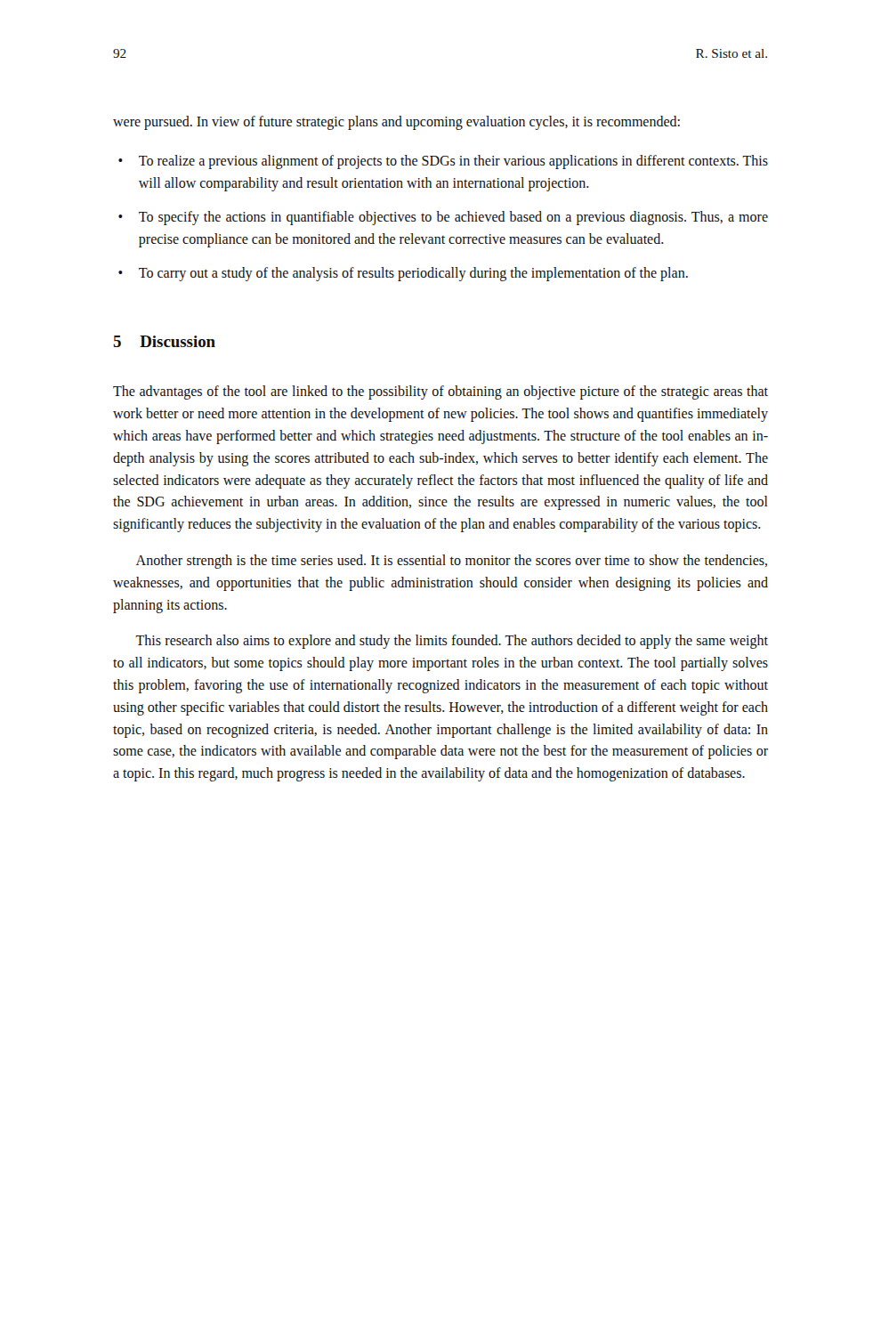92 R. Sisto et al.
were pursued. In view of future strategic plans and upcoming evaluation cycles, it is recommended:
To realize a previous alignment of projects to the SDGs in their various applications in different contexts. This will allow comparability and result orientation with an international projection.
To specify the actions in quantifiable objectives to be achieved based on a previous diagnosis. Thus, a more precise compliance can be monitored and the relevant corrective measures can be evaluated.
To carry out a study of the analysis of results periodically during the implementation of the plan.
5 Discussion
The advantages of the tool are linked to the possibility of obtaining an objective picture of the strategic areas that work better or need more attention in the development of new policies. The tool shows and quantifies immediately which areas have performed better and which strategies need adjustments. The structure of the tool enables an in-depth analysis by using the scores attributed to each sub-index, which serves to better identify each element. The selected indicators were adequate as they accurately reflect the factors that most influenced the quality of life and the SDG achievement in urban areas. In addition, since the results are expressed in numeric values, the tool significantly reduces the subjectivity in the evaluation of the plan and enables comparability of the various topics.
Another strength is the time series used. It is essential to monitor the scores over time to show the tendencies, weaknesses, and opportunities that the public administration should consider when designing its policies and planning its actions.
This research also aims to explore and study the limits founded. The authors decided to apply the same weight to all indicators, but some topics should play more important roles in the urban context. The tool partially solves this problem, favoring the use of internationally recognized indicators in the measurement of each topic without using other specific variables that could distort the results. However, the introduction of a different weight for each topic, based on recognized criteria, is needed. Another important challenge is the limited availability of data: In some case, the indicators with available and comparable data were not the best for the measurement of policies or a topic. In this regard, much progress is needed in the availability of data and the homogenization of databases.